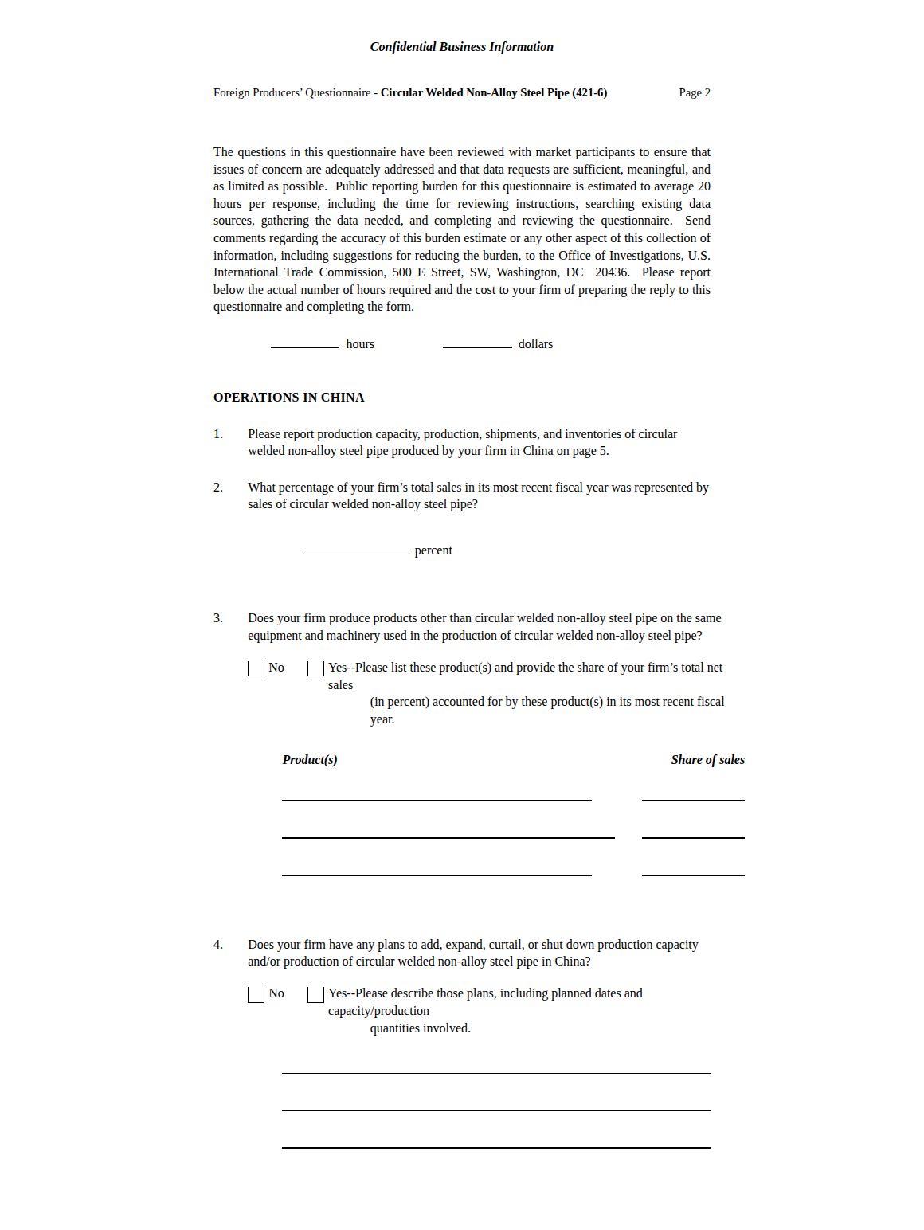Confidential Business Information
Foreign Producers’ Questionnaire - Circular Welded Non-Alloy Steel Pipe (421-6)
Page 2
The questions in this questionnaire have been reviewed with market participants to ensure that issues of concern are adequately addressed and that data requests are sufficient, meaningful, and as limited as possible. Public reporting burden for this questionnaire is estimated to average 20 hours per response, including the time for reviewing instructions, searching existing data sources, gathering the data needed, and completing and reviewing the questionnaire. Send comments regarding the accuracy of this burden estimate or any other aspect of this collection of information, including suggestions for reducing the burden, to the Office of Investigations, U.S. International Trade Commission, 500 E Street, SW, Washington, DC 20436. Please report below the actual number of hours required and the cost to your firm of preparing the reply to this questionnaire and completing the form.
hours dollars
OPERATIONS IN CHINA
1.
Please report production capacity, production, shipments, and inventories of circular welded non-alloy steel pipe produced by your firm in China on page 5.
2.
What percentage of your firm’s total sales in its most recent fiscal year was represented by sales of circular welded non-alloy steel pipe?
percent
3.
Does your firm produce products other than circular welded non-alloy steel pipe on the same equipment and machinery used in the production of circular welded non-alloy steel pipe?
No Yes--Please list these product(s) and provide the share of your firm’s total net sales (in percent) accounted for by these product(s) in its most recent fiscal year.
Product(s) Share of sales
4.
Does your firm have any plans to add, expand, curtail, or shut down production capacity and/or production of circular welded non-alloy steel pipe in China?
No Yes--Please describe those plans, including planned dates and capacity/production quantities involved.